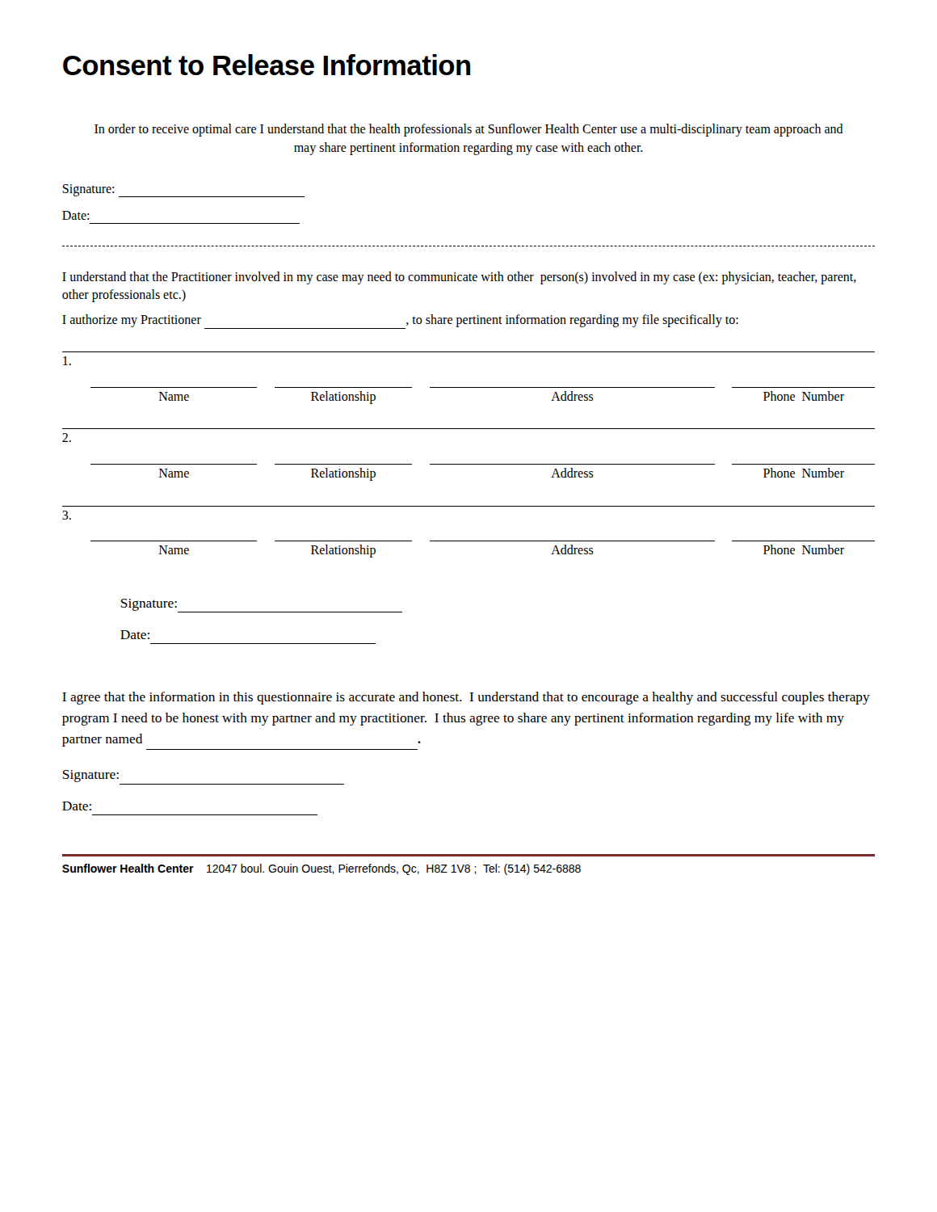Consent to Release Information
In order to receive optimal care I understand that the health professionals at Sunflower Health Center use a multi-disciplinary team approach and may share pertinent information regarding my case with each other.
Signature:
Date:
I understand that the Practitioner involved in my case may need to communicate with other person(s) involved in my case (ex: physician, teacher, parent, other professionals etc.)
I authorize my Practitioner , to share pertinent information regarding my file specifically to:
| 1. | |
| | Name | | Relationship | | Address | | Phone Number |
| 2. | |
| | Name | | Relationship | | Address | | Phone Number |
| 3. | |
| | Name | | Relationship | | Address | | Phone Number |
Signature:
Date:
I agree that the information in this questionnaire is accurate and honest. I understand that to encourage a healthy and successful couples therapy program I need to be honest with my partner and my practitioner. I thus agree to share any pertinent information regarding my life with my partner named .
Signature:
Date:
Sunflower Health Center 12047 boul. Gouin Ouest, Pierrefonds, Qc, H8Z 1V8 ; Tel: (514) 542-6888